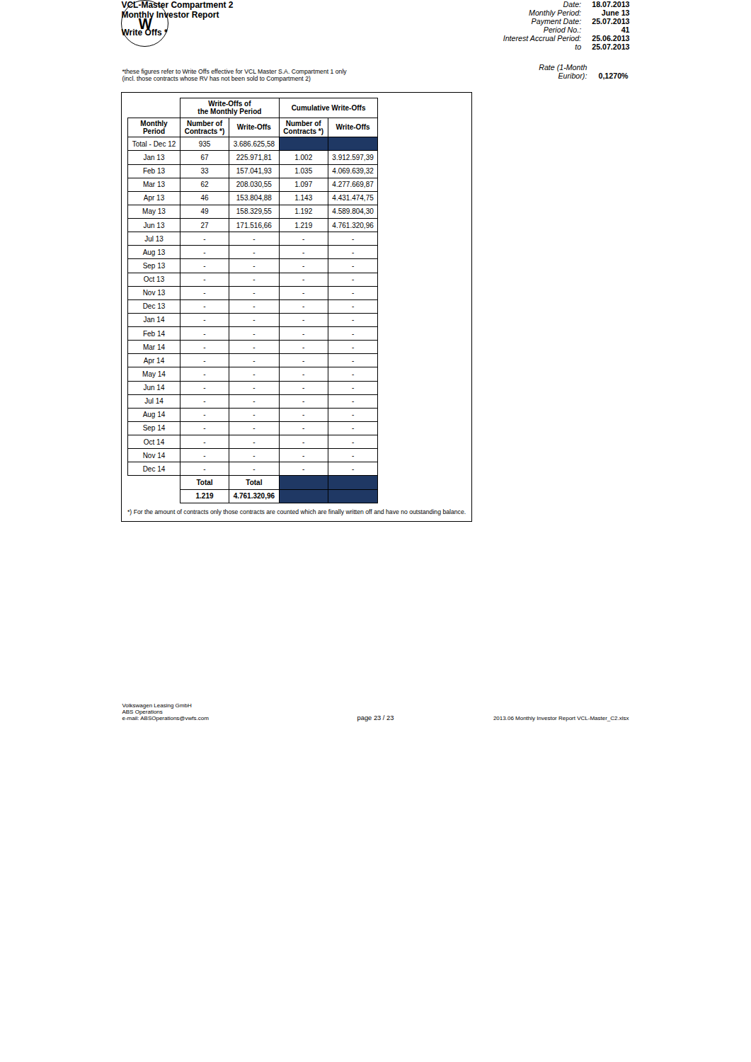W
| VCL-Master Compartment 2 Monthly Investor Report Write Offs * | / Date: / 18.07.2013 / / Monthly Period: / June 13 / / Payment Date: / 25.07.2013 / / Period No.: / 41 / / Interest Accrual Period: / 25.06.2013 / / to / 25.07.2013 / |
| *these figures refer to Write Offs effective for VCL Master S.A. Compartment 1 only (incl. those contracts whose RV has not been sold to Compartment 2) | / Rate (1-Month Euribor): / 0,1270% / |
| | Write-Offs of the Monthly Period | Cumulative Write-Offs |
| --- | --- | --- |
| Monthly Period | Number of Contracts *) | Write-Offs | Number of Contracts *) | Write-Offs |
| Total - Dec 12 | 935 | 3.686.625,58 | | |
| Jan 13 | 67 | 225.971,81 | 1.002 | 3.912.597,39 |
| Feb 13 | 33 | 157.041,93 | 1.035 | 4.069.639,32 |
| Mar 13 | 62 | 208.030,55 | 1.097 | 4.277.669,87 |
| Apr 13 | 46 | 153.804,88 | 1.143 | 4.431.474,75 |
| May 13 | 49 | 158.329,55 | 1.192 | 4.589.804,30 |
| Jun 13 | 27 | 171.516,66 | 1.219 | 4.761.320,96 |
| Jul 13 | - | - | - | - |
| Aug 13 | - | - | - | - |
| Sep 13 | - | - | - | - |
| Oct 13 | - | - | - | - |
| Nov 13 | - | - | - | - |
| Dec 13 | - | - | - | - |
| Jan 14 | - | - | - | - |
| Feb 14 | - | - | - | - |
| Mar 14 | - | - | - | - |
| Apr 14 | - | - | - | - |
| May 14 | - | - | - | - |
| Jun 14 | - | - | - | - |
| Jul 14 | - | - | - | - |
| Aug 14 | - | - | - | - |
| Sep 14 | - | - | - | - |
| Oct 14 | - | - | - | - |
| Nov 14 | - | - | - | - |
| Dec 14 | - | - | - | - |
| | Total | Total | | |
| | 1.219 | 4.761.320,96 | | |
*) For the amount of contracts only those contracts are counted which are finally written off and have no outstanding balance.
| Volkswagen Leasing GmbH ABS Operations e-mail: ABSOperations@vwfs.com | page 23 / 23 | 2013.06 Monthly Investor Report VCL-Master_C2.xlsx |